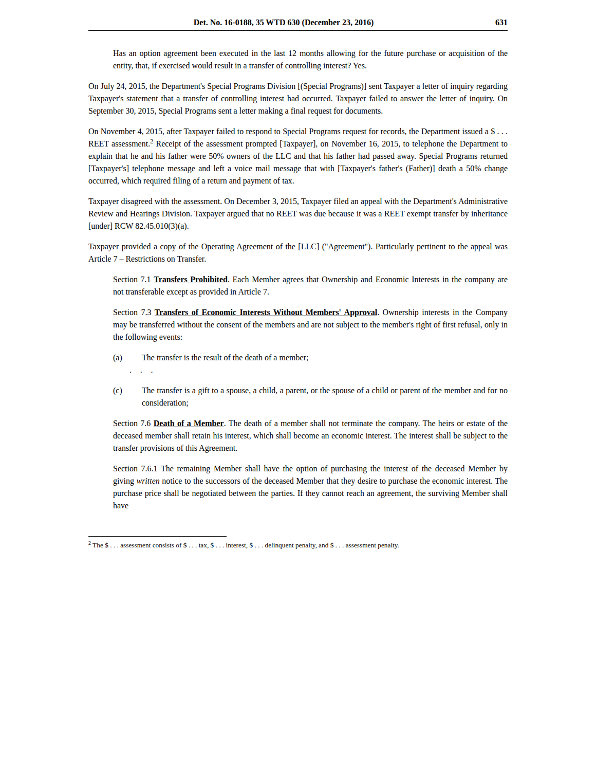Det. No. 16-0188, 35 WTD 630 (December 23, 2016) 631
Has an option agreement been executed in the last 12 months allowing for the future purchase or acquisition of the entity, that, if exercised would result in a transfer of controlling interest? Yes.
On July 24, 2015, the Department's Special Programs Division [(Special Programs)] sent Taxpayer a letter of inquiry regarding Taxpayer's statement that a transfer of controlling interest had occurred. Taxpayer failed to answer the letter of inquiry. On September 30, 2015, Special Programs sent a letter making a final request for documents.
On November 4, 2015, after Taxpayer failed to respond to Special Programs request for records, the Department issued a $ . . . REET assessment.2 Receipt of the assessment prompted [Taxpayer], on November 16, 2015, to telephone the Department to explain that he and his father were 50% owners of the LLC and that his father had passed away. Special Programs returned [Taxpayer's] telephone message and left a voice mail message that with [Taxpayer's father's (Father)] death a 50% change occurred, which required filing of a return and payment of tax.
Taxpayer disagreed with the assessment. On December 3, 2015, Taxpayer filed an appeal with the Department's Administrative Review and Hearings Division. Taxpayer argued that no REET was due because it was a REET exempt transfer by inheritance [under] RCW 82.45.010(3)(a).
Taxpayer provided a copy of the Operating Agreement of the [LLC] ("Agreement"). Particularly pertinent to the appeal was Article 7 – Restrictions on Transfer.
Section 7.1 Transfers Prohibited. Each Member agrees that Ownership and Economic Interests in the company are not transferable except as provided in Article 7.
Section 7.3 Transfers of Economic Interests Without Members' Approval. Ownership interests in the Company may be transferred without the consent of the members and are not subject to the member's right of first refusal, only in the following events:
(a) The transfer is the result of the death of a member;
. . .
(c) The transfer is a gift to a spouse, a child, a parent, or the spouse of a child or parent of the member and for no consideration;
Section 7.6 Death of a Member. The death of a member shall not terminate the company. The heirs or estate of the deceased member shall retain his interest, which shall become an economic interest. The interest shall be subject to the transfer provisions of this Agreement.
Section 7.6.1 The remaining Member shall have the option of purchasing the interest of the deceased Member by giving written notice to the successors of the deceased Member that they desire to purchase the economic interest. The purchase price shall be negotiated between the parties. If they cannot reach an agreement, the surviving Member shall have
2 The $ . . . assessment consists of $ . . . tax, $ . . . interest, $ . . . delinquent penalty, and $ . . . assessment penalty.